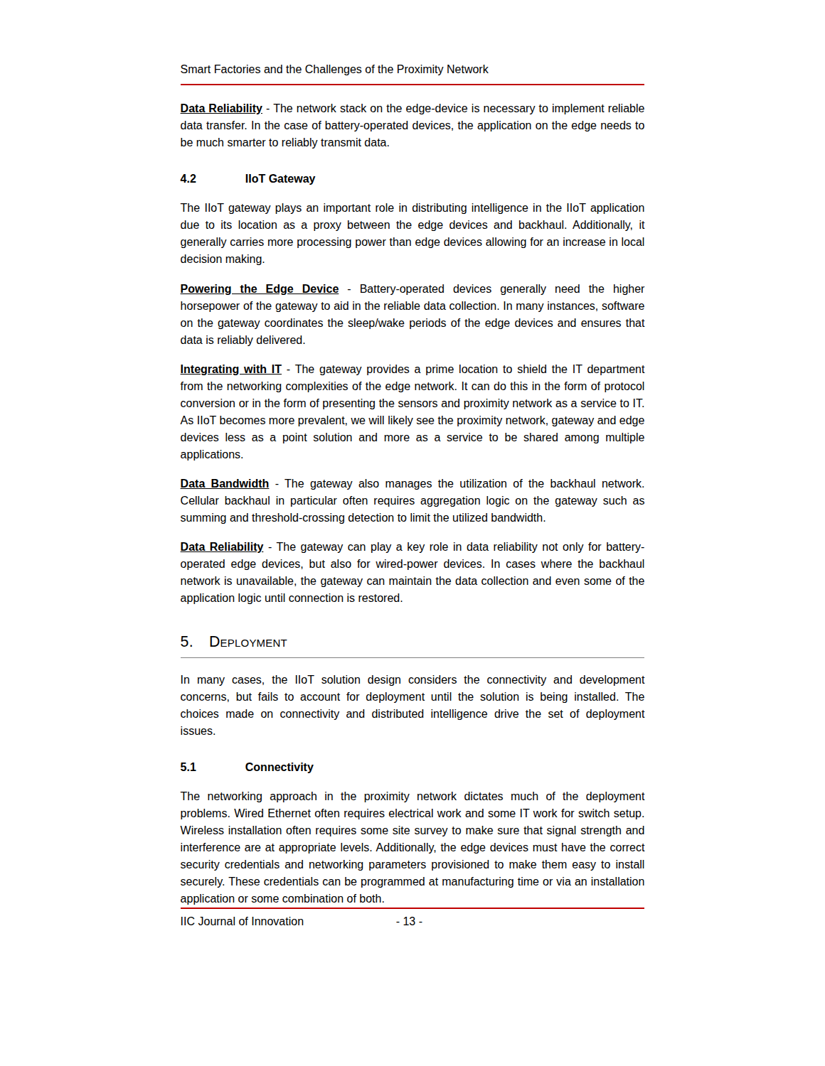Smart Factories and the Challenges of the Proximity Network
Data Reliability - The network stack on the edge-device is necessary to implement reliable data transfer. In the case of battery-operated devices, the application on the edge needs to be much smarter to reliably transmit data.
4.2 IIoT Gateway
The IIoT gateway plays an important role in distributing intelligence in the IIoT application due to its location as a proxy between the edge devices and backhaul. Additionally, it generally carries more processing power than edge devices allowing for an increase in local decision making.
Powering the Edge Device - Battery-operated devices generally need the higher horsepower of the gateway to aid in the reliable data collection. In many instances, software on the gateway coordinates the sleep/wake periods of the edge devices and ensures that data is reliably delivered.
Integrating with IT - The gateway provides a prime location to shield the IT department from the networking complexities of the edge network. It can do this in the form of protocol conversion or in the form of presenting the sensors and proximity network as a service to IT. As IIoT becomes more prevalent, we will likely see the proximity network, gateway and edge devices less as a point solution and more as a service to be shared among multiple applications.
Data Bandwidth - The gateway also manages the utilization of the backhaul network. Cellular backhaul in particular often requires aggregation logic on the gateway such as summing and threshold-crossing detection to limit the utilized bandwidth.
Data Reliability - The gateway can play a key role in data reliability not only for battery-operated edge devices, but also for wired-power devices. In cases where the backhaul network is unavailable, the gateway can maintain the data collection and even some of the application logic until connection is restored.
5. Deployment
In many cases, the IIoT solution design considers the connectivity and development concerns, but fails to account for deployment until the solution is being installed. The choices made on connectivity and distributed intelligence drive the set of deployment issues.
5.1 Connectivity
The networking approach in the proximity network dictates much of the deployment problems. Wired Ethernet often requires electrical work and some IT work for switch setup. Wireless installation often requires some site survey to make sure that signal strength and interference are at appropriate levels. Additionally, the edge devices must have the correct security credentials and networking parameters provisioned to make them easy to install securely. These credentials can be programmed at manufacturing time or via an installation application or some combination of both.
IIC Journal of Innovation - 13 -